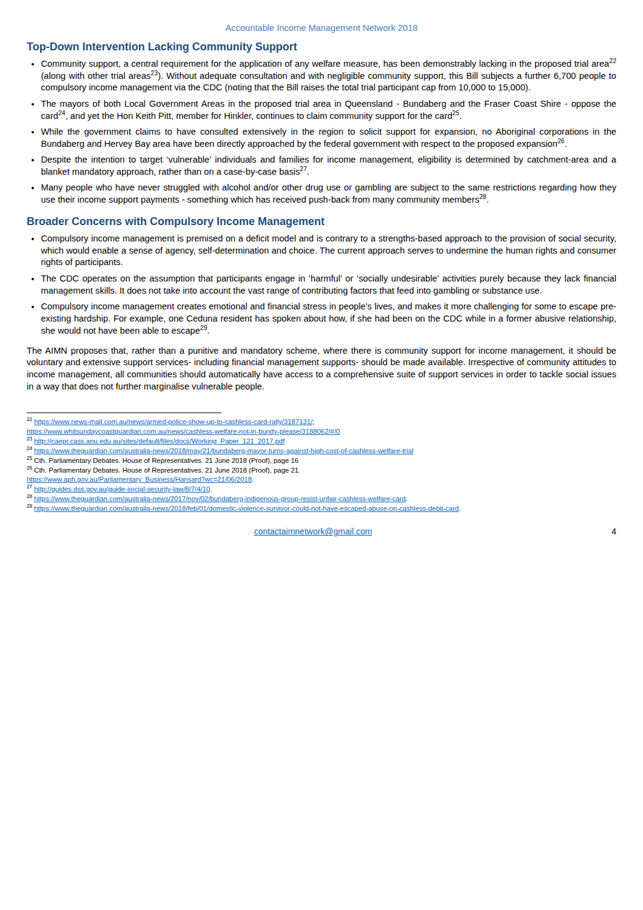Accountable Income Management Network 2018
Top-Down Intervention Lacking Community Support
Community support, a central requirement for the application of any welfare measure, has been demonstrably lacking in the proposed trial area22 (along with other trial areas23). Without adequate consultation and with negligible community support, this Bill subjects a further 6,700 people to compulsory income management via the CDC (noting that the Bill raises the total trial participant cap from 10,000 to 15,000).
The mayors of both Local Government Areas in the proposed trial area in Queensland - Bundaberg and the Fraser Coast Shire - oppose the card24, and yet the Hon Keith Pitt, member for Hinkler, continues to claim community support for the card25.
While the government claims to have consulted extensively in the region to solicit support for expansion, no Aboriginal corporations in the Bundaberg and Hervey Bay area have been directly approached by the federal government with respect to the proposed expansion26.
Despite the intention to target ‘vulnerable’ individuals and families for income management, eligibility is determined by catchment-area and a blanket mandatory approach, rather than on a case-by-case basis27.
Many people who have never struggled with alcohol and/or other drug use or gambling are subject to the same restrictions regarding how they use their income support payments - something which has received push-back from many community members28.
Broader Concerns with Compulsory Income Management
Compulsory income management is premised on a deficit model and is contrary to a strengths-based approach to the provision of social security, which would enable a sense of agency, self-determination and choice. The current approach serves to undermine the human rights and consumer rights of participants.
The CDC operates on the assumption that participants engage in ‘harmful’ or ‘socially undesirable’ activities purely because they lack financial management skills. It does not take into account the vast range of contributing factors that feed into gambling or substance use.
Compulsory income management creates emotional and financial stress in people’s lives, and makes it more challenging for some to escape pre-existing hardship. For example, one Ceduna resident has spoken about how, if she had been on the CDC while in a former abusive relationship, she would not have been able to escape29.
The AIMN proposes that, rather than a punitive and mandatory scheme, where there is community support for income management, it should be voluntary and extensive support services- including financial management supports- should be made available. Irrespective of community attitudes to income management, all communities should automatically have access to a comprehensive suite of support services in order to tackle social issues in a way that does not further marginalise vulnerable people.
22 https://www.news-mail.com.au/news/armed-police-show-up-to-cashless-card-rally/3187131/;
https://www.whitsundaycoastguardian.com.au/news/cashless-welfare-not-in-bundy-please/3188062/#/0
23 http://caepr.cass.anu.edu.au/sites/default/files/docs/Working_Paper_121_2017.pdf
24 https://www.theguardian.com/australia-news/2018/may/21/bundaberg-mayor-turns-against-high-cost-of-cashless-welfare-trial
25 Cth. Parliamentary Debates. House of Representatives. 21 June 2018 (Proof), page 16
26 Cth. Parliamentary Debates. House of Representatives. 21 June 2018 (Proof), page 21.
https://www.aph.gov.au/Parliamentary_Business/Hansard?wc=21/06/2018.
27 http://guides.dss.gov.au/guide-social-security-law/8/7/4/10.
28 https://www.theguardian.com/australia-news/2017/nov/02/bundaberg-indigenous-group-resist-unfair-cashless-welfare-card.
29 https://www.theguardian.com/australia-news/2018/feb/01/domestic-violence-survivor-could-not-have-escaped-abuse-on-cashless-debit-card.
contactaimnetwork@gmail.com 4